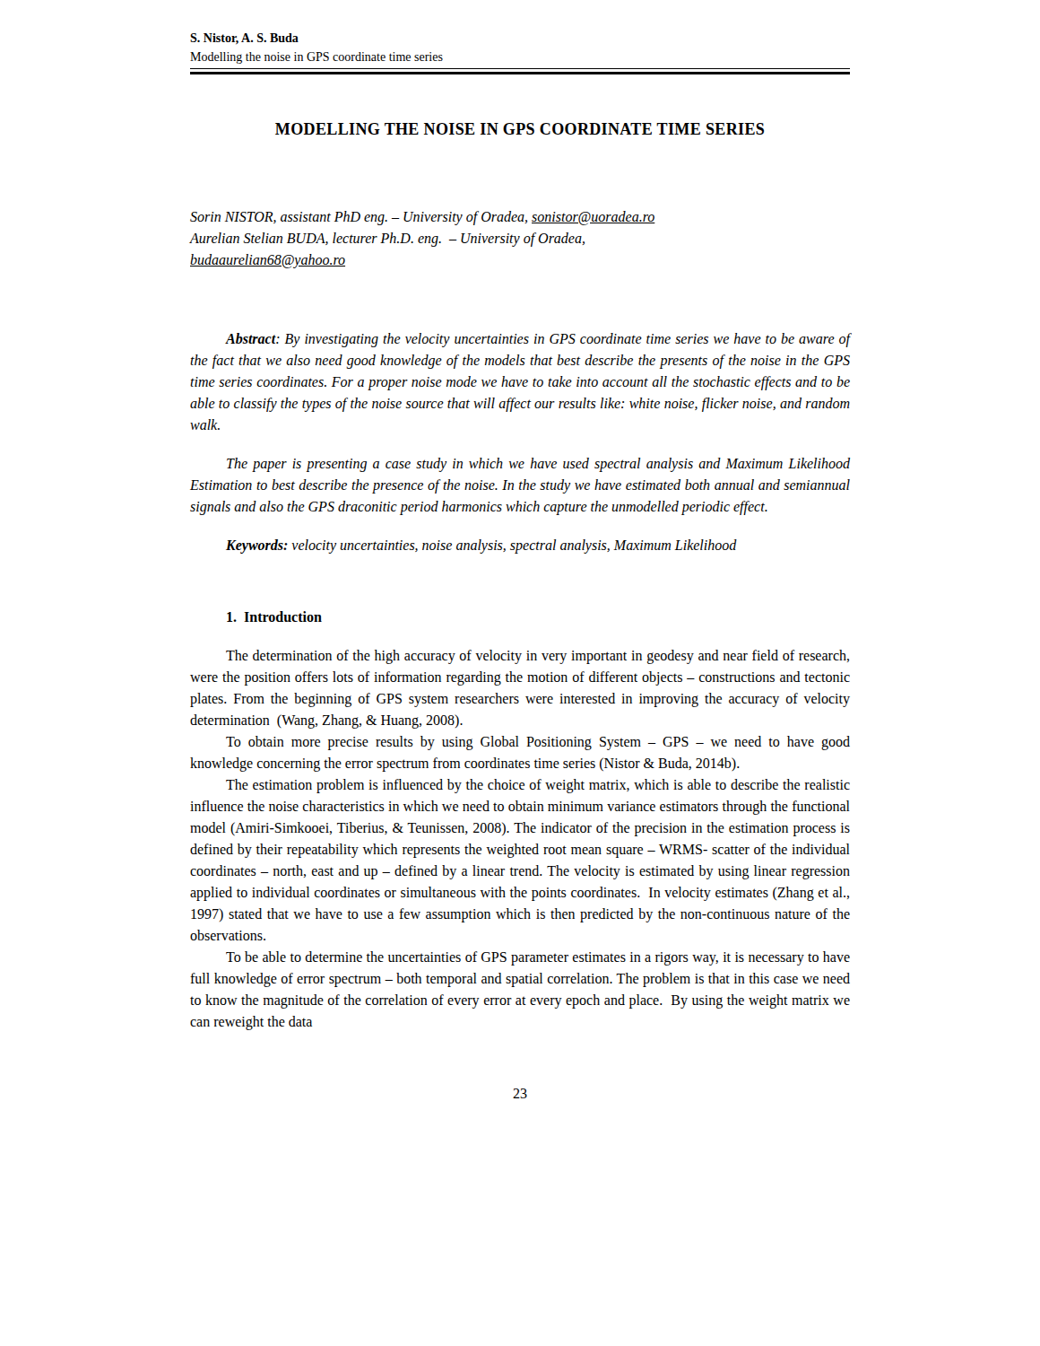S. Nistor, A. S. Buda
Modelling the noise in GPS coordinate time series
MODELLING THE NOISE IN GPS COORDINATE TIME SERIES
Sorin NISTOR, assistant PhD eng. – University of Oradea, sonistor@uoradea.ro
Aurelian Stelian BUDA, lecturer Ph.D. eng. – University of Oradea,
budaaurelian68@yahoo.ro
Abstract: By investigating the velocity uncertainties in GPS coordinate time series we have to be aware of the fact that we also need good knowledge of the models that best describe the presents of the noise in the GPS time series coordinates. For a proper noise mode we have to take into account all the stochastic effects and to be able to classify the types of the noise source that will affect our results like: white noise, flicker noise, and random walk.
The paper is presenting a case study in which we have used spectral analysis and Maximum Likelihood Estimation to best describe the presence of the noise. In the study we have estimated both annual and semiannual signals and also the GPS draconitic period harmonics which capture the unmodelled periodic effect.
Keywords: velocity uncertainties, noise analysis, spectral analysis, Maximum Likelihood
1. Introduction
The determination of the high accuracy of velocity in very important in geodesy and near field of research, were the position offers lots of information regarding the motion of different objects – constructions and tectonic plates. From the beginning of GPS system researchers were interested in improving the accuracy of velocity determination (Wang, Zhang, & Huang, 2008).
To obtain more precise results by using Global Positioning System – GPS – we need to have good knowledge concerning the error spectrum from coordinates time series (Nistor & Buda, 2014b).
The estimation problem is influenced by the choice of weight matrix, which is able to describe the realistic influence the noise characteristics in which we need to obtain minimum variance estimators through the functional model (Amiri-Simkooei, Tiberius, & Teunissen, 2008). The indicator of the precision in the estimation process is defined by their repeatability which represents the weighted root mean square – WRMS- scatter of the individual coordinates – north, east and up – defined by a linear trend. The velocity is estimated by using linear regression applied to individual coordinates or simultaneous with the points coordinates. In velocity estimates (Zhang et al., 1997) stated that we have to use a few assumption which is then predicted by the non-continuous nature of the observations.
To be able to determine the uncertainties of GPS parameter estimates in a rigors way, it is necessary to have full knowledge of error spectrum – both temporal and spatial correlation. The problem is that in this case we need to know the magnitude of the correlation of every error at every epoch and place. By using the weight matrix we can reweight the data
23